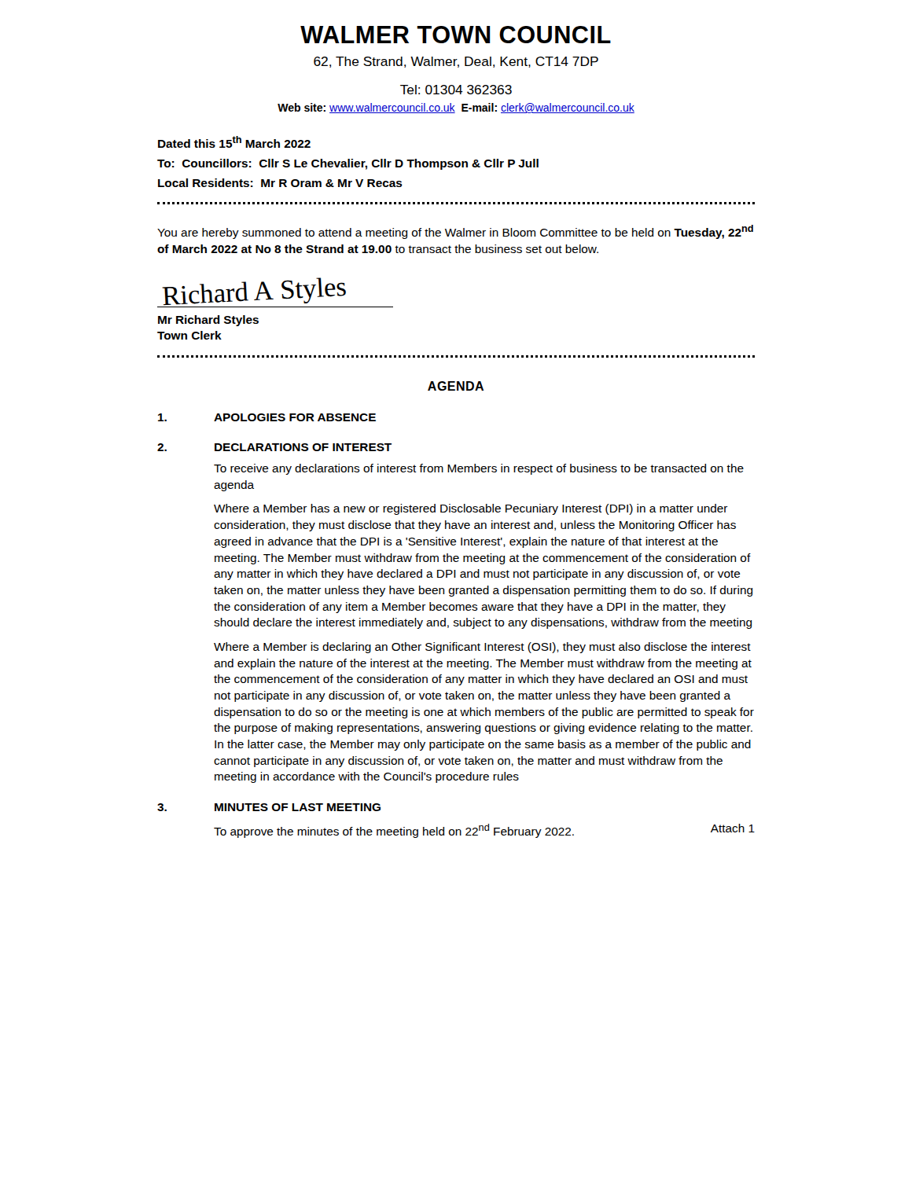WALMER TOWN COUNCIL
62, The Strand, Walmer, Deal, Kent, CT14 7DP
Tel: 01304 362363
Web site: www.walmercouncil.co.uk E-mail: clerk@walmercouncil.co.uk
Dated this 15th March 2022
To: Councillors: Cllr S Le Chevalier, Cllr D Thompson & Cllr P Jull
Local Residents: Mr R Oram & Mr V Recas
You are hereby summoned to attend a meeting of the Walmer in Bloom Committee to be held on Tuesday, 22nd of March 2022 at No 8 the Strand at 19.00 to transact the business set out below.
Richard A Styles
Mr Richard Styles
Town Clerk
AGENDA
Apologies for Absence
Declarations of Interest
To receive any declarations of interest from Members in respect of business to be transacted on the agenda
Where a Member has a new or registered Disclosable Pecuniary Interest (DPI) in a matter under consideration, they must disclose that they have an interest and, unless the Monitoring Officer has agreed in advance that the DPI is a 'Sensitive Interest', explain the nature of that interest at the meeting. The Member must withdraw from the meeting at the commencement of the consideration of any matter in which they have declared a DPI and must not participate in any discussion of, or vote taken on, the matter unless they have been granted a dispensation permitting them to do so. If during the consideration of any item a Member becomes aware that they have a DPI in the matter, they should declare the interest immediately and, subject to any dispensations, withdraw from the meeting
Where a Member is declaring an Other Significant Interest (OSI), they must also disclose the interest and explain the nature of the interest at the meeting. The Member must withdraw from the meeting at the commencement of the consideration of any matter in which they have declared an OSI and must not participate in any discussion of, or vote taken on, the matter unless they have been granted a dispensation to do so or the meeting is one at which members of the public are permitted to speak for the purpose of making representations, answering questions or giving evidence relating to the matter. In the latter case, the Member may only participate on the same basis as a member of the public and cannot participate in any discussion of, or vote taken on, the matter and must withdraw from the meeting in accordance with the Council's procedure rules
Minutes of Last Meeting
Attach 1
To approve the minutes of the meeting held on 22nd February 2022.